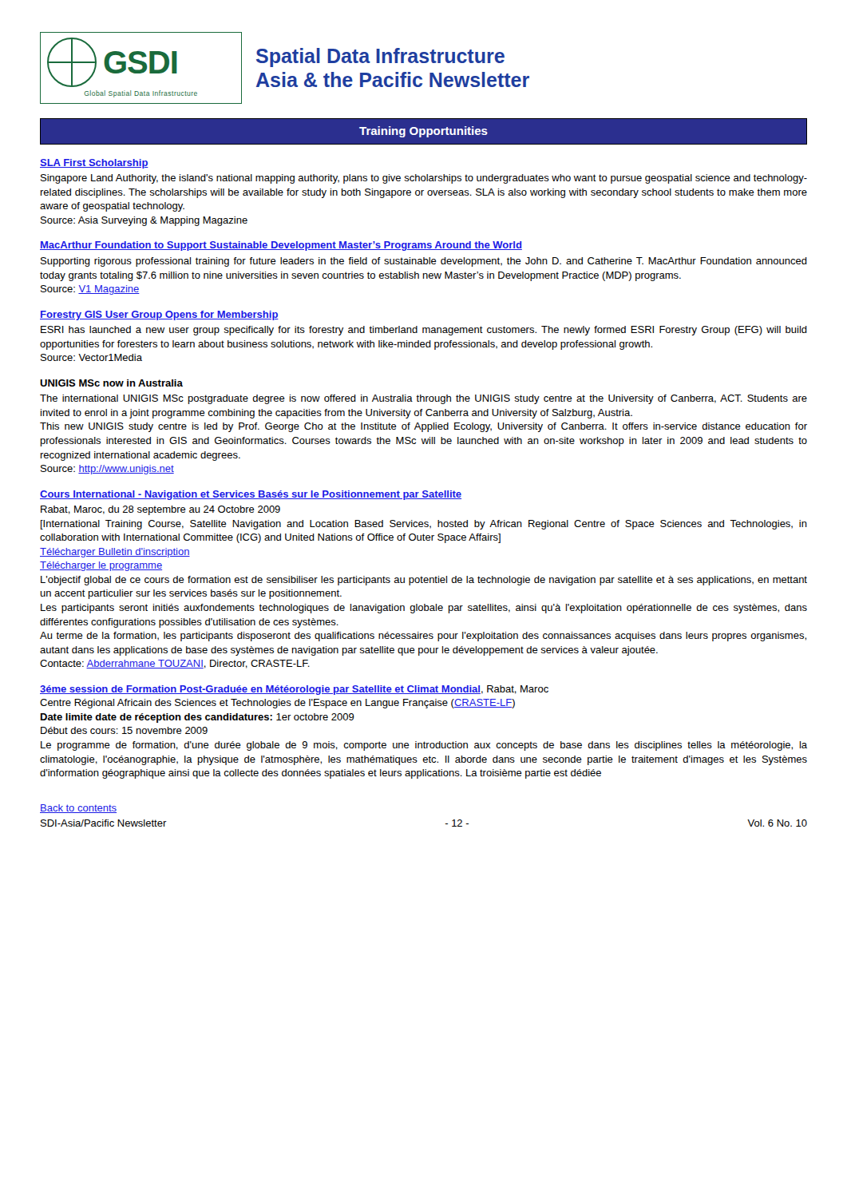GSDI
Global Spatial Data Infrastructure
Spatial Data Infrastructure
Asia & the Pacific Newsletter
Training Opportunities
SLA First Scholarship
Singapore Land Authority, the island's national mapping authority, plans to give scholarships to undergraduates who want to pursue geospatial science and technology-related disciplines. The scholarships will be available for study in both Singapore or overseas. SLA is also working with secondary school students to make them more aware of geospatial technology.
Source: Asia Surveying & Mapping Magazine
MacArthur Foundation to Support Sustainable Development Master’s Programs Around the World
Supporting rigorous professional training for future leaders in the field of sustainable development, the John D. and Catherine T. MacArthur Foundation announced today grants totaling $7.6 million to nine universities in seven countries to establish new Master’s in Development Practice (MDP) programs.
Source: V1 Magazine
Forestry GIS User Group Opens for Membership
ESRI has launched a new user group specifically for its forestry and timberland management customers. The newly formed ESRI Forestry Group (EFG) will build opportunities for foresters to learn about business solutions, network with like-minded professionals, and develop professional growth.
Source: Vector1Media
UNIGIS MSc now in Australia
The international UNIGIS MSc postgraduate degree is now offered in Australia through the UNIGIS study centre at the University of Canberra, ACT. Students are invited to enrol in a joint programme combining the capacities from the University of Canberra and University of Salzburg, Austria.
This new UNIGIS study centre is led by Prof. George Cho at the Institute of Applied Ecology, University of Canberra. It offers in-service distance education for professionals interested in GIS and Geoinformatics. Courses towards the MSc will be launched with an on-site workshop in later in 2009 and lead students to recognized international academic degrees.
Source: http://www.unigis.net
Cours International - Navigation et Services Basés sur le Positionnement par Satellite
Rabat, Maroc, du 28 septembre au 24 Octobre 2009
[International Training Course, Satellite Navigation and Location Based Services, hosted by African Regional Centre of Space Sciences and Technologies, in collaboration with International Committee (ICG) and United Nations of Office of Outer Space Affairs]
Télécharger Bulletin d'inscription
Télécharger le programme
L'objectif global de ce cours de formation est de sensibiliser les participants au potentiel de la technologie de navigation par satellite et à ses applications, en mettant un accent particulier sur les services basés sur le positionnement.
Les participants seront initiés auxfondements technologiques de lanavigation globale par satellites, ainsi qu'à l'exploitation opérationnelle de ces systèmes, dans différentes configurations possibles d'utilisation de ces systèmes.
Au terme de la formation, les participants disposeront des qualifications nécessaires pour l'exploitation des connaissances acquises dans leurs propres organismes, autant dans les applications de base des systèmes de navigation par satellite que pour le développement de services à valeur ajoutée.
Contacte: Abderrahmane TOUZANI, Director, CRASTE-LF.
3éme session de Formation Post-Graduée en Météorologie par Satellite et Climat Mondial, Rabat, Maroc
Centre Régional Africain des Sciences et Technologies de l'Espace en Langue Française (CRASTE-LF)
Date limite date de réception des candidatures: 1er octobre 2009
Début des cours: 15 novembre 2009
Le programme de formation, d'une durée globale de 9 mois, comporte une introduction aux concepts de base dans les disciplines telles la météorologie, la climatologie, l'océanographie, la physique de l'atmosphère, les mathématiques etc. Il aborde dans une seconde partie le traitement d'images et les Systèmes d'information géographique ainsi que la collecte des données spatiales et leurs applications. La troisième partie est dédiée
Back to contents SDI-Asia/Pacific Newsletter
- 12 -
Vol. 6 No. 10